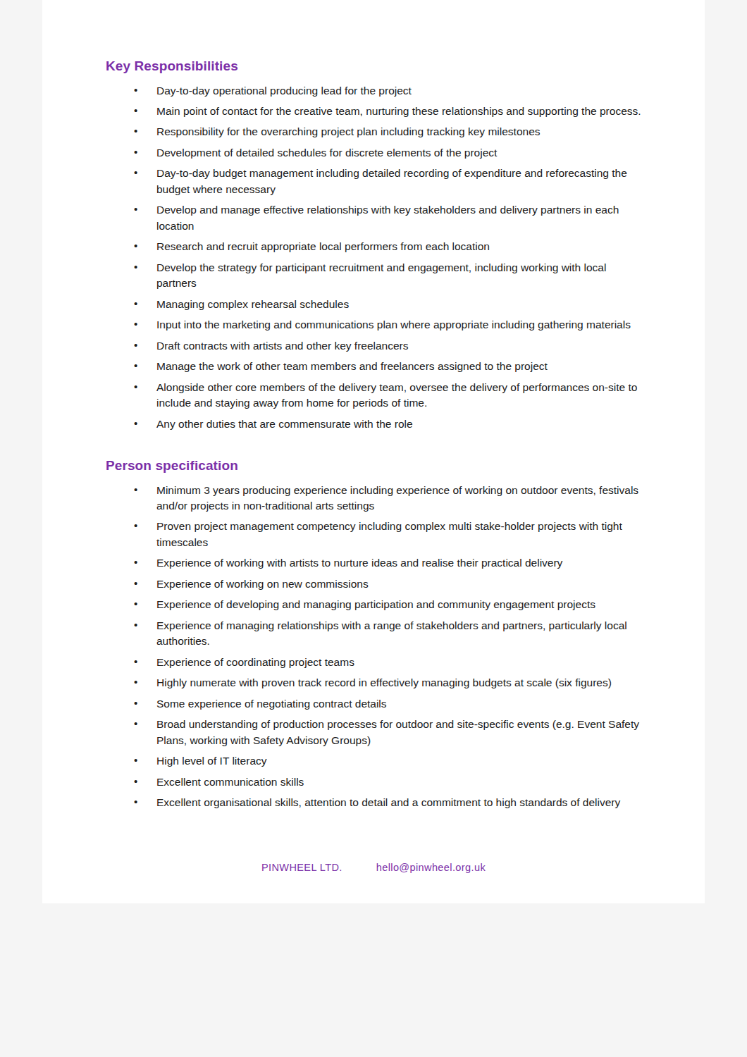Key Responsibilities
Day-to-day operational producing lead for the project
Main point of contact for the creative team, nurturing these relationships and supporting the process.
Responsibility for the overarching project plan including tracking key milestones
Development of detailed schedules for discrete elements of the project
Day-to-day budget management including detailed recording of expenditure and reforecasting the budget where necessary
Develop and manage effective relationships with key stakeholders and delivery partners in each location
Research and recruit appropriate local performers from each location
Develop the strategy for participant recruitment and engagement, including working with local partners
Managing complex rehearsal schedules
Input into the marketing and communications plan where appropriate including gathering materials
Draft contracts with artists and other key freelancers
Manage the work of other team members and freelancers assigned to the project
Alongside other core members of the delivery team, oversee the delivery of performances on-site to include and staying away from home for periods of time.
Any other duties that are commensurate with the role
Person specification
Minimum 3 years producing experience including experience of working on outdoor events, festivals and/or projects in non-traditional arts settings
Proven project management competency including complex multi stake-holder projects with tight timescales
Experience of working with artists to nurture ideas and realise their practical delivery
Experience of working on new commissions
Experience of developing and managing participation and community engagement projects
Experience of managing relationships with a range of stakeholders and partners, particularly local authorities.
Experience of coordinating project teams
Highly numerate with proven track record in effectively managing budgets at scale (six figures)
Some experience of negotiating contract details
Broad understanding of production processes for outdoor and site-specific events (e.g. Event Safety Plans, working with Safety Advisory Groups)
High level of IT literacy
Excellent communication skills
Excellent organisational skills, attention to detail and a commitment to high standards of delivery
PINWHEEL LTD. hello@pinwheel.org.uk